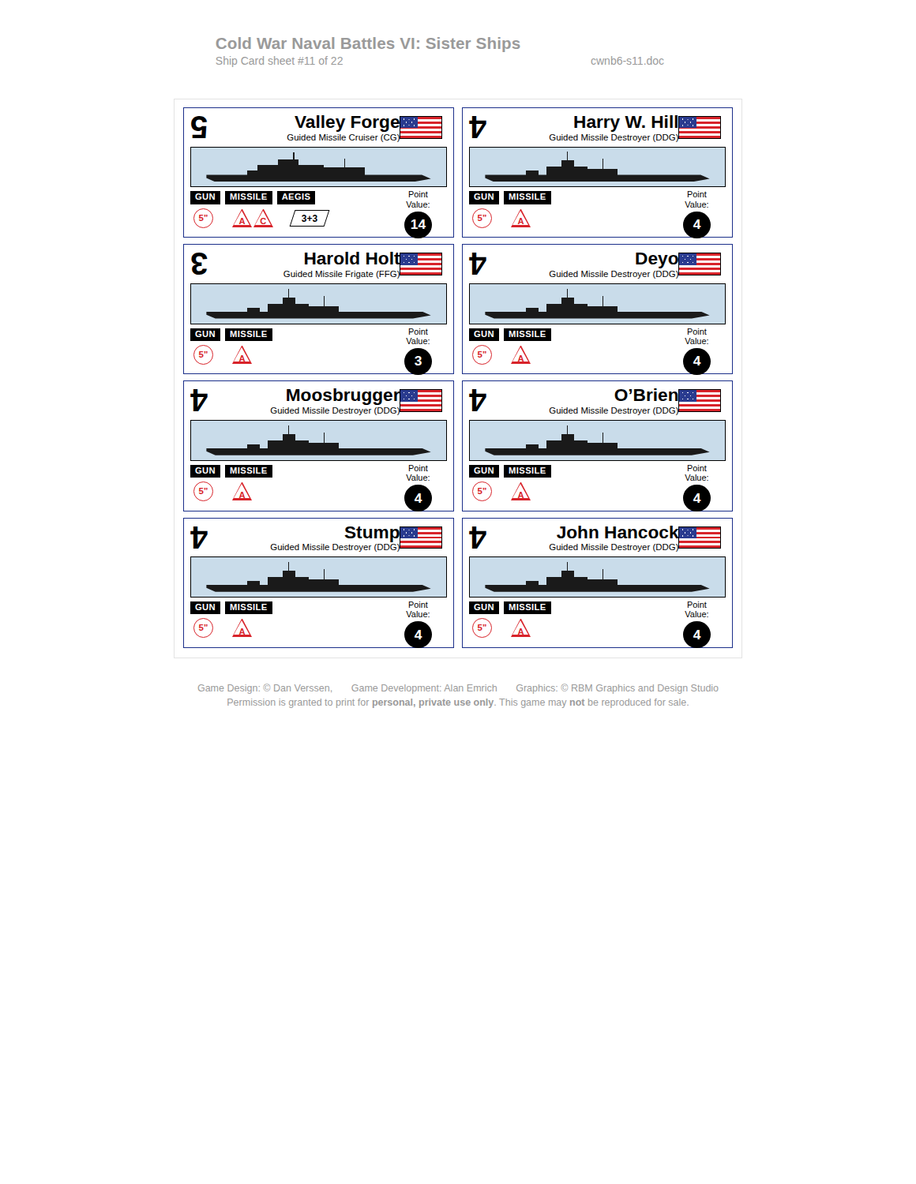Cold War Naval Battles VI: Sister Ships
Ship Card sheet #11 of 22 cwnb6-s11.doc
| 5 Valley Forge Guided Missile Cruiser (CG) GUN MISSILE AEGIS 5” A C 3+3 Point Value: 14 | 4 Harry W. Hill Guided Missile Destroyer (DDG) GUN MISSILE 5” A Point Value: 4 |
| 3 Harold Holt Guided Missile Frigate (FFG) GUN MISSILE 5” A Point Value: 3 | 4 Deyo Guided Missile Destroyer (DDG) GUN MISSILE 5” A Point Value: 4 |
| 4 Moosbrugger Guided Missile Destroyer (DDG) GUN MISSILE 5” A Point Value: 4 | 4 O’Brien Guided Missile Destroyer (DDG) GUN MISSILE 5” A Point Value: 4 |
| 4 Stump Guided Missile Destroyer (DDG) GUN MISSILE 5” A Point Value: 4 | 4 John Hancock Guided Missile Destroyer (DDG) GUN MISSILE 5” A Point Value: 4 |
Game Design: © Dan Verssen, Game Development: Alan Emrich Graphics: © RBM Graphics and Design Studio
Permission is granted to print for personal, private use only. This game may not be reproduced for sale.